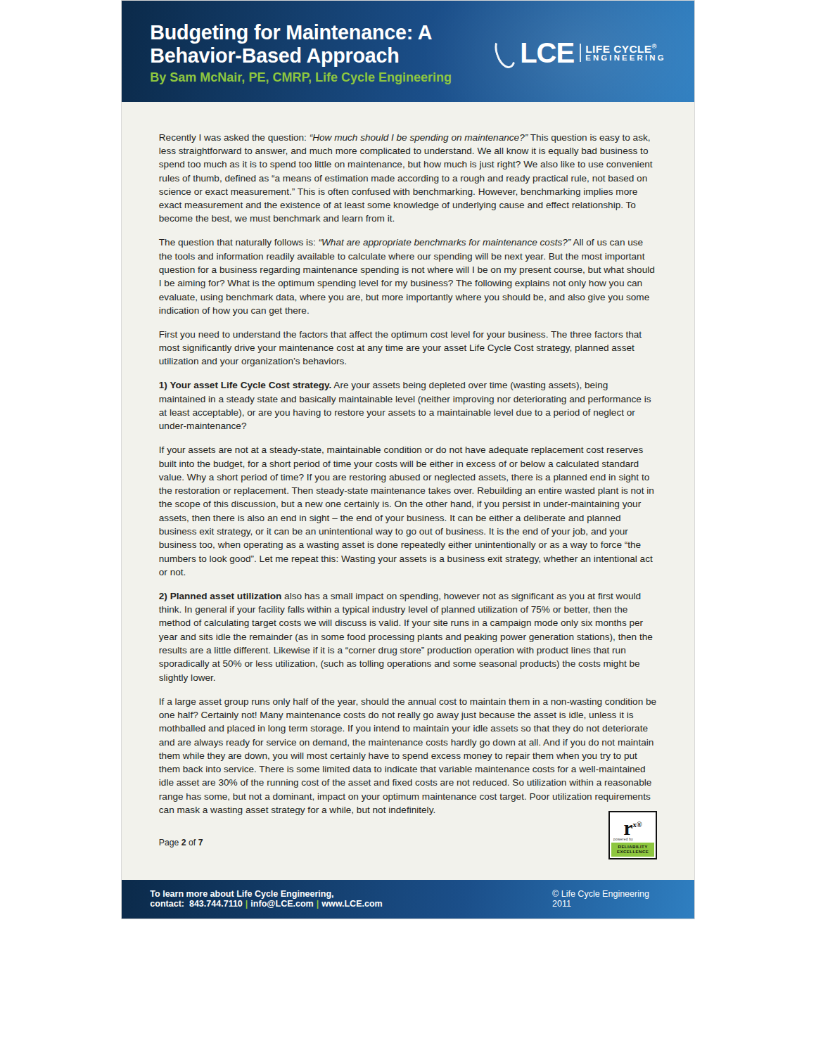Budgeting for Maintenance: A Behavior-Based Approach
By Sam McNair, PE, CMRP, Life Cycle Engineering
LCE
LIFE CYCLE® ENGINEERING
Recently I was asked the question: “How much should I be spending on maintenance?” This question is easy to ask, less straightforward to answer, and much more complicated to understand. We all know it is equally bad business to spend too much as it is to spend too little on maintenance, but how much is just right? We also like to use convenient rules of thumb, defined as “a means of estimation made according to a rough and ready practical rule, not based on science or exact measurement.” This is often confused with benchmarking. However, benchmarking implies more exact measurement and the existence of at least some knowledge of underlying cause and effect relationship. To become the best, we must benchmark and learn from it.
The question that naturally follows is: “What are appropriate benchmarks for maintenance costs?” All of us can use the tools and information readily available to calculate where our spending will be next year. But the most important question for a business regarding maintenance spending is not where will I be on my present course, but what should I be aiming for? What is the optimum spending level for my business? The following explains not only how you can evaluate, using benchmark data, where you are, but more importantly where you should be, and also give you some indication of how you can get there.
First you need to understand the factors that affect the optimum cost level for your business. The three factors that most significantly drive your maintenance cost at any time are your asset Life Cycle Cost strategy, planned asset utilization and your organization’s behaviors.
1) Your asset Life Cycle Cost strategy. Are your assets being depleted over time (wasting assets), being maintained in a steady state and basically maintainable level (neither improving nor deteriorating and performance is at least acceptable), or are you having to restore your assets to a maintainable level due to a period of neglect or under-maintenance?
If your assets are not at a steady-state, maintainable condition or do not have adequate replacement cost reserves built into the budget, for a short period of time your costs will be either in excess of or below a calculated standard value. Why a short period of time? If you are restoring abused or neglected assets, there is a planned end in sight to the restoration or replacement. Then steady-state maintenance takes over. Rebuilding an entire wasted plant is not in the scope of this discussion, but a new one certainly is. On the other hand, if you persist in under-maintaining your assets, then there is also an end in sight – the end of your business. It can be either a deliberate and planned business exit strategy, or it can be an unintentional way to go out of business. It is the end of your job, and your business too, when operating as a wasting asset is done repeatedly either unintentionally or as a way to force “the numbers to look good”. Let me repeat this: Wasting your assets is a business exit strategy, whether an intentional act or not.
2) Planned asset utilization also has a small impact on spending, however not as significant as you at first would think. In general if your facility falls within a typical industry level of planned utilization of 75% or better, then the method of calculating target costs we will discuss is valid. If your site runs in a campaign mode only six months per year and sits idle the remainder (as in some food processing plants and peaking power generation stations), then the results are a little different. Likewise if it is a “corner drug store” production operation with product lines that run sporadically at 50% or less utilization, (such as tolling operations and some seasonal products) the costs might be slightly lower.
If a large asset group runs only half of the year, should the annual cost to maintain them in a non-wasting condition be one half? Certainly not! Many maintenance costs do not really go away just because the asset is idle, unless it is mothballed and placed in long term storage. If you intend to maintain your idle assets so that they do not deteriorate and are always ready for service on demand, the maintenance costs hardly go down at all. And if you do not maintain them while they are down, you will most certainly have to spend excess money to repair them when you try to put them back into service. There is some limited data to indicate that variable maintenance costs for a well-maintained idle asset are 30% of the running cost of the asset and fixed costs are not reduced. So utilization within a reasonable range has some, but not a dominant, impact on your optimum maintenance cost target. Poor utilization requirements can mask a wasting asset strategy for a while, but not indefinitely.
Page 2 of 7
powered by rx®
RELIABILITY
EXCELLENCE
To learn more about Life Cycle Engineering, contact: 843.744.7110|info@LCE.com|www.LCE.com
© Life Cycle Engineering 2011